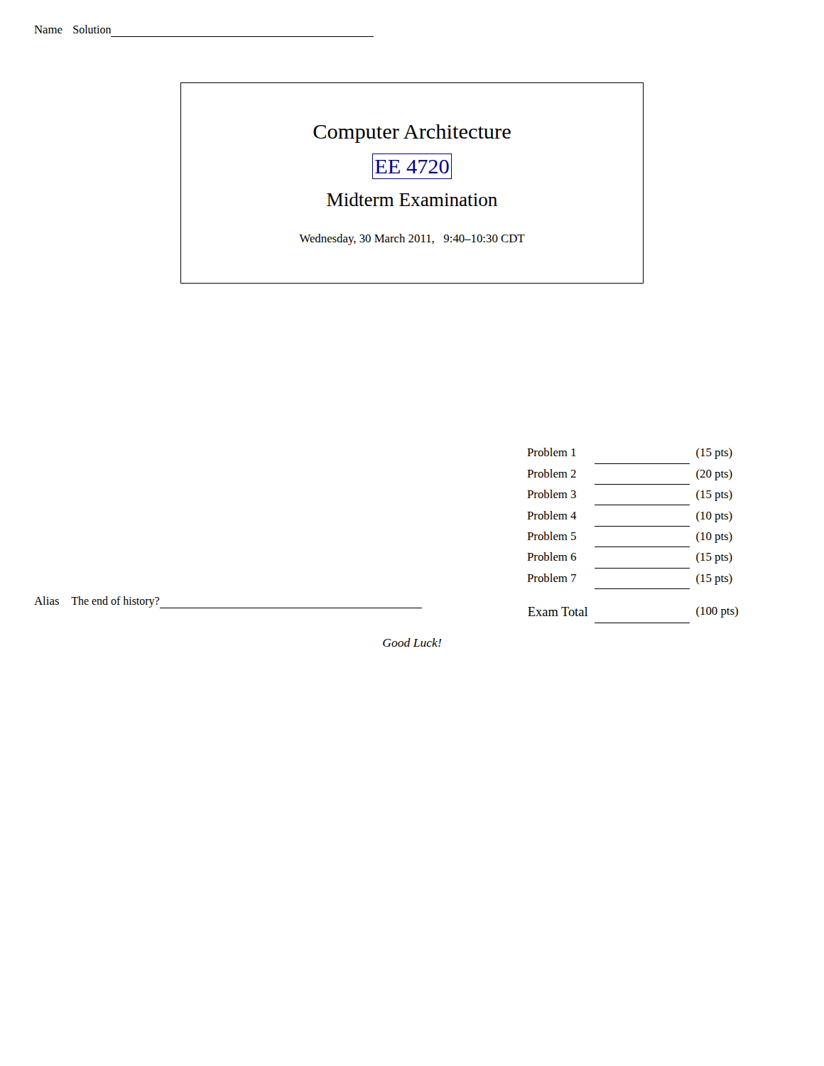Name Solution
Computer Architecture
EE 4720
Midterm Examination
Wednesday, 30 March 2011, 9:40–10:30 CDT
| Problem 1 | | (15 pts) |
| Problem 2 | | (20 pts) |
| Problem 3 | | (15 pts) |
| Problem 4 | | (10 pts) |
| Problem 5 | | (10 pts) |
| Problem 6 | | (15 pts) |
| Problem 7 | | (15 pts) |
| Exam Total | | (100 pts) |
Alias The end of history?
Good Luck!